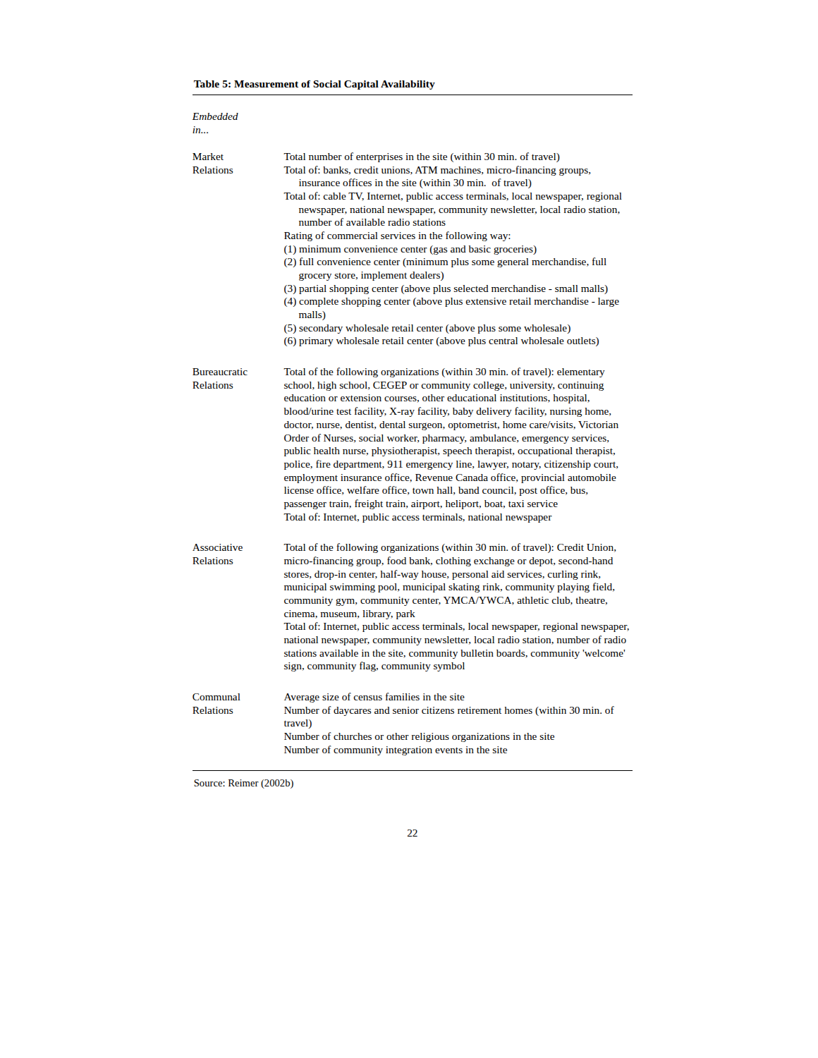Table 5: Measurement of Social Capital Availability
| Embedded in... | |
| Market Relations | Total number of enterprises in the site (within 30 min. of travel) Total of: banks, credit unions, ATM machines, micro-financing groups, insurance offices in the site (within 30 min. of travel) Total of: cable TV, Internet, public access terminals, local newspaper, regional newspaper, national newspaper, community newsletter, local radio station, number of available radio stations Rating of commercial services in the following way: (1) minimum convenience center (gas and basic groceries) (2) full convenience center (minimum plus some general merchandise, full grocery store, implement dealers) (3) partial shopping center (above plus selected merchandise - small malls) (4) complete shopping center (above plus extensive retail merchandise - large malls) (5) secondary wholesale retail center (above plus some wholesale) (6) primary wholesale retail center (above plus central wholesale outlets) |
| Bureaucratic Relations | Total of the following organizations (within 30 min. of travel): elementary school, high school, CEGEP or community college, university, continuing education or extension courses, other educational institutions, hospital, blood/urine test facility, X-ray facility, baby delivery facility, nursing home, doctor, nurse, dentist, dental surgeon, optometrist, home care/visits, Victorian Order of Nurses, social worker, pharmacy, ambulance, emergency services, public health nurse, physiotherapist, speech therapist, occupational therapist, police, fire department, 911 emergency line, lawyer, notary, citizenship court, employment insurance office, Revenue Canada office, provincial automobile license office, welfare office, town hall, band council, post office, bus, passenger train, freight train, airport, heliport, boat, taxi service Total of: Internet, public access terminals, national newspaper |
| Associative Relations | Total of the following organizations (within 30 min. of travel): Credit Union, micro-financing group, food bank, clothing exchange or depot, second-hand stores, drop-in center, half-way house, personal aid services, curling rink, municipal swimming pool, municipal skating rink, community playing field, community gym, community center, YMCA/YWCA, athletic club, theatre, cinema, museum, library, park Total of: Internet, public access terminals, local newspaper, regional newspaper, national newspaper, community newsletter, local radio station, number of radio stations available in the site, community bulletin boards, community 'welcome' sign, community flag, community symbol |
| Communal Relations | Average size of census families in the site Number of daycares and senior citizens retirement homes (within 30 min. of travel) Number of churches or other religious organizations in the site Number of community integration events in the site |
Source: Reimer (2002b)
22